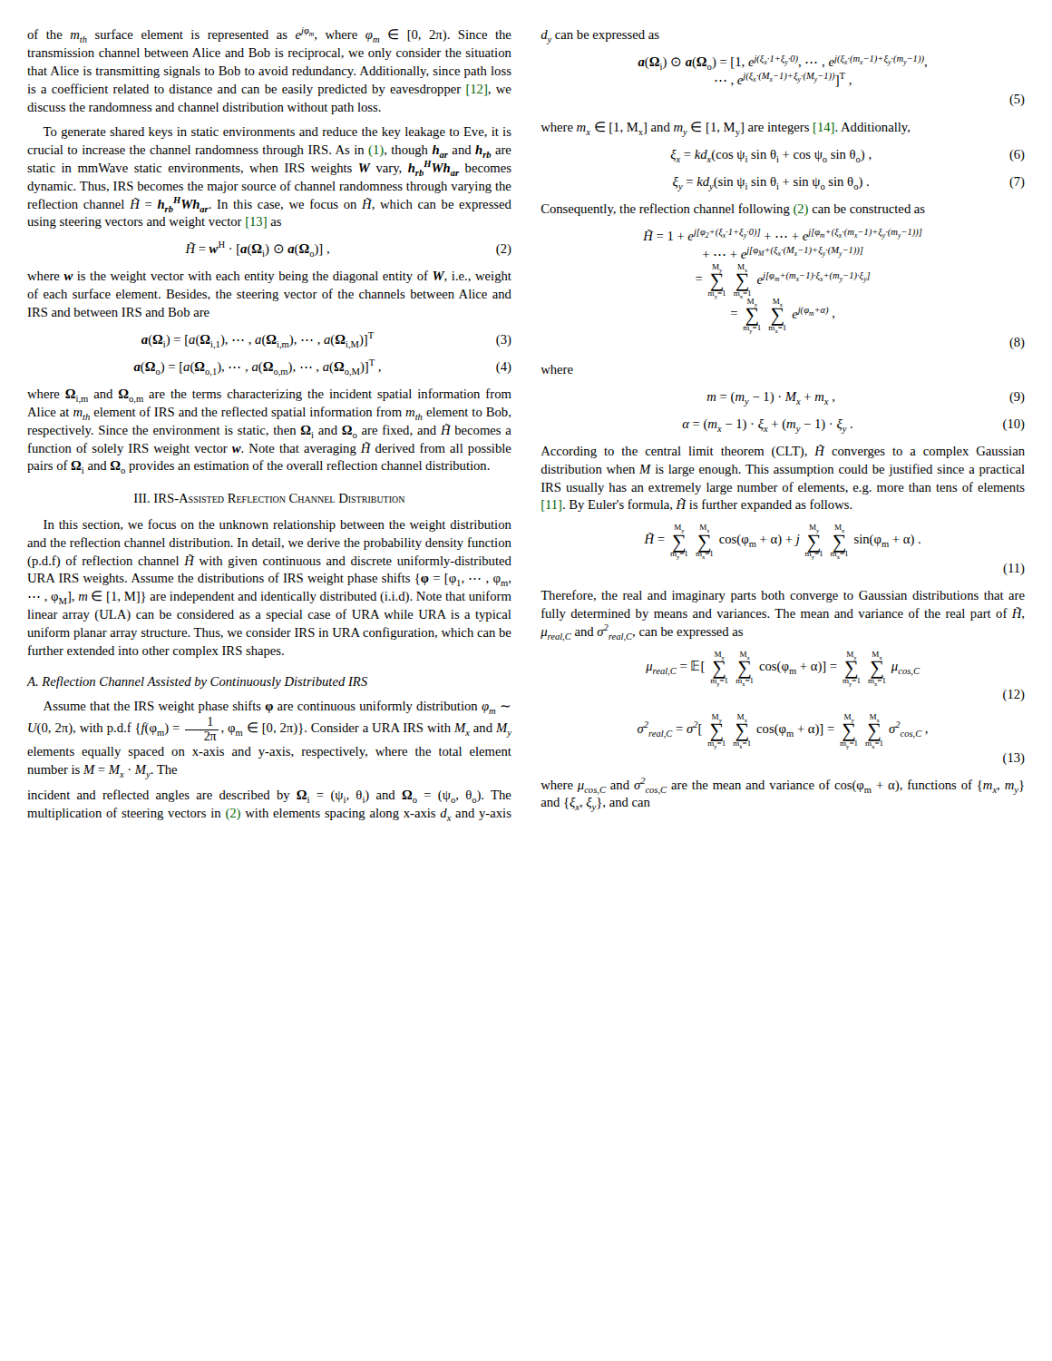of the mth surface element is represented as ejφm, where φm ∈ [0, 2π). Since the transmission channel between Alice and Bob is reciprocal, we only consider the situation that Alice is transmitting signals to Bob to avoid redundancy. Additionally, since path loss is a coefficient related to distance and can be easily predicted by eavesdropper [12], we discuss the randomness and channel distribution without path loss.
To generate shared keys in static environments and reduce the key leakage to Eve, it is crucial to increase the channel randomness through IRS. As in (1), though har and hrb are static in mmWave static environments, when IRS weights W vary, hrbHWhar becomes dynamic. Thus, IRS becomes the major source of channel randomness through varying the reflection channel H̃ = hrbHWhar. In this case, we focus on H̃, which can be expressed using steering vectors and weight vector [13] as
H̃ = wH · [a(Ωi) ⊙ a(Ωo)] ,
(2)
where w is the weight vector with each entity being the diagonal entity of W, i.e., weight of each surface element. Besides, the steering vector of the channels between Alice and IRS and between IRS and Bob are
a(Ωi) = [a(Ωi,1), ⋯ , a(Ωi,m), ⋯ , a(Ωi,M)]T
(3)
a(Ωo) = [a(Ωo,1), ⋯ , a(Ωo,m), ⋯ , a(Ωo,M)]T ,
(4)
where Ωi,m and Ωo,m are the terms characterizing the incident spatial information from Alice at mth element of IRS and the reflected spatial information from mth element to Bob, respectively. Since the environment is static, then Ωi and Ωo are fixed, and H̃ becomes a function of solely IRS weight vector w. Note that averaging H̃ derived from all possible pairs of Ωi and Ωo provides an estimation of the overall reflection channel distribution.
III. IRS-Assisted Reflection Channel Distribution
In this section, we focus on the unknown relationship between the weight distribution and the reflection channel distribution. In detail, we derive the probability density function (p.d.f) of reflection channel H̃ with given continuous and discrete uniformly-distributed URA IRS weights. Assume the distributions of IRS weight phase shifts {φ = [φ1, ⋯ , φm, ⋯ , φM], m ∈ [1, M]} are independent and identically distributed (i.i.d). Note that uniform linear array (ULA) can be considered as a special case of URA while URA is a typical uniform planar array structure. Thus, we consider IRS in URA configuration, which can be further extended into other complex IRS shapes.
A. Reflection Channel Assisted by Continuously Distributed IRS
Assume that the IRS weight phase shifts φ are continuous uniformly distribution φm ∼ U(0, 2π), with p.d.f {f(φm) = 12π, φm ∈ [0, 2π)}. Consider a URA IRS with Mx and My elements equally spaced on x-axis and y-axis, respectively, where the total element number is M = Mx · My. The
incident and reflected angles are described by Ωi = (ψi, θi) and Ωo = (ψo, θo). The multiplication of steering vectors in (2) with elements spacing along x-axis dx and y-axis dy can be expressed as
a(Ωi) ⊙ a(Ωo) = [1, ej(ξx·1+ξy·0), ⋯ , ej(ξx·(mx−1)+ξy·(my−1)),
⋯ , ej(ξx·(Mx−1)+ξy·(My−1))]T ,
(5)
where mx ∈ [1, Mx] and my ∈ [1, My] are integers [14]. Additionally,
ξx = kdx(cos ψi sin θi + cos ψo sin θo) ,
(6)
ξy = kdy(sin ψi sin θi + sin ψo sin θo) .
(7)
Consequently, the reflection channel following (2) can be constructed as
H̃ = 1 + ej[φ2+(ξx·1+ξy·0)] + ⋯ + ej[φm+(ξx·(mx−1)+ξy·(my−1))]
+ ⋯ + ej[φM+(ξx·(Mx−1)+ξy·(My−1))]
= My∑my=1 Mx∑mx=1 ej[φm+(mx−1)·ξx+(my−1)·ξy]
= My∑my=1 Mx∑mx=1 ej(φm+α) ,
(8)
where
m = (my − 1) · Mx + mx ,
(9)
α = (mx − 1) · ξx + (my − 1) · ξy .
(10)
According to the central limit theorem (CLT), H̃ converges to a complex Gaussian distribution when M is large enough. This assumption could be justified since a practical IRS usually has an extremely large number of elements, e.g. more than tens of elements [11]. By Euler's formula, H̃ is further expanded as follows.
H̃ = My∑my=1 Mx∑mx=1 cos(φm + α) + j My∑my=1 Mx∑mx=1 sin(φm + α) .
(11)
Therefore, the real and imaginary parts both converge to Gaussian distributions that are fully determined by means and variances. The mean and variance of the real part of H̃, μreal,C and σ2real,C, can be expressed as
μreal,C = 𝔼[ My∑my=1 Mx∑mx=1 cos(φm + α)] = My∑my=1 Mx∑mx=1 μcos,C
(12)
σ2real,C = σ2[ My∑my=1 Mx∑mx=1 cos(φm + α)] = My∑my=1 Mx∑mx=1 σ2cos,C ,
(13)
where μcos,C and σ2cos,C are the mean and variance of cos(φm + α), functions of {mx, my} and {ξx, ξy}, and can